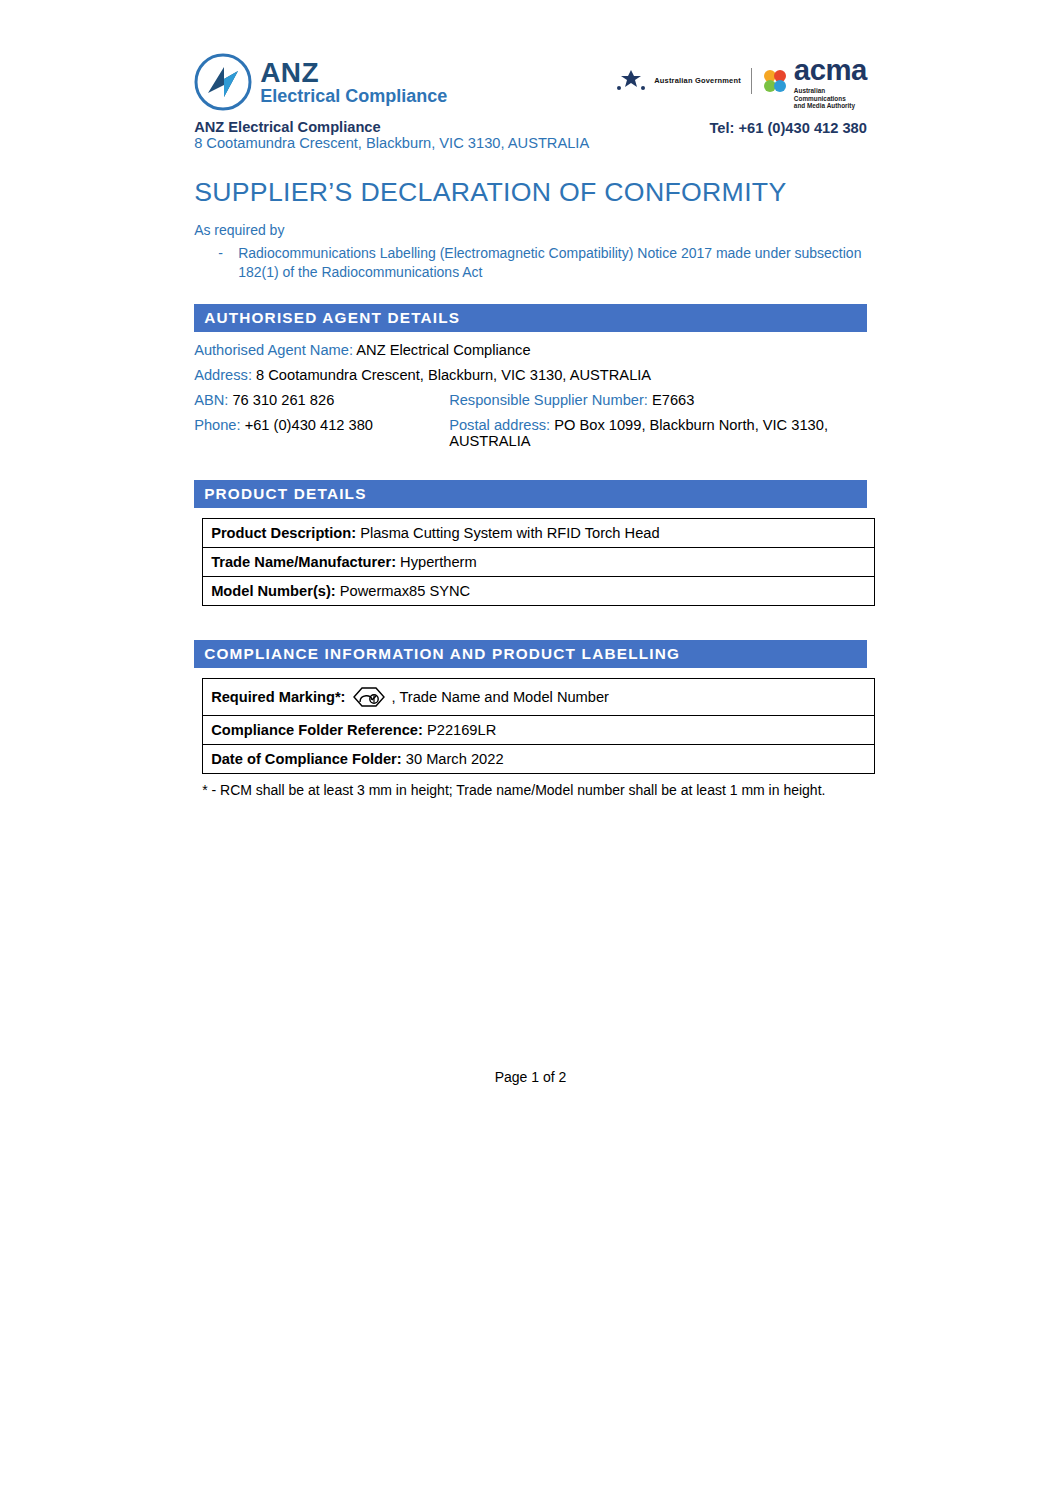ANZ
Electrical Compliance
Australian Government
acma
Australian
Communications
and Media Authority
ANZ Electrical Compliance
8 Cootamundra Crescent, Blackburn, VIC 3130, AUSTRALIA
Tel: +61 (0)430 412 380
SUPPLIER’S DECLARATION OF CONFORMITY
As required by
Radiocommunications Labelling (Electromagnetic Compatibility) Notice 2017 made under subsection 182(1) of the Radiocommunications Act
AUTHORISED AGENT DETAILS
Authorised Agent Name: ANZ Electrical Compliance
Address: 8 Cootamundra Crescent, Blackburn, VIC 3130, AUSTRALIA
ABN: 76 310 261 826 Responsible Supplier Number: E7663
Phone: +61 (0)430 412 380 Postal address: PO Box 1099, Blackburn North, VIC 3130, AUSTRALIA
PRODUCT DETAILS
| Product Description: Plasma Cutting System with RFID Torch Head |
| Trade Name/Manufacturer: Hypertherm |
| Model Number(s): Powermax85 SYNC |
COMPLIANCE INFORMATION AND PRODUCT LABELLING
| Required Marking*: , Trade Name and Model Number |
| Compliance Folder Reference: P22169LR |
| Date of Compliance Folder: 30 March 2022 |
* - RCM shall be at least 3 mm in height; Trade name/Model number shall be at least 1 mm in height.
Page 1 of 2